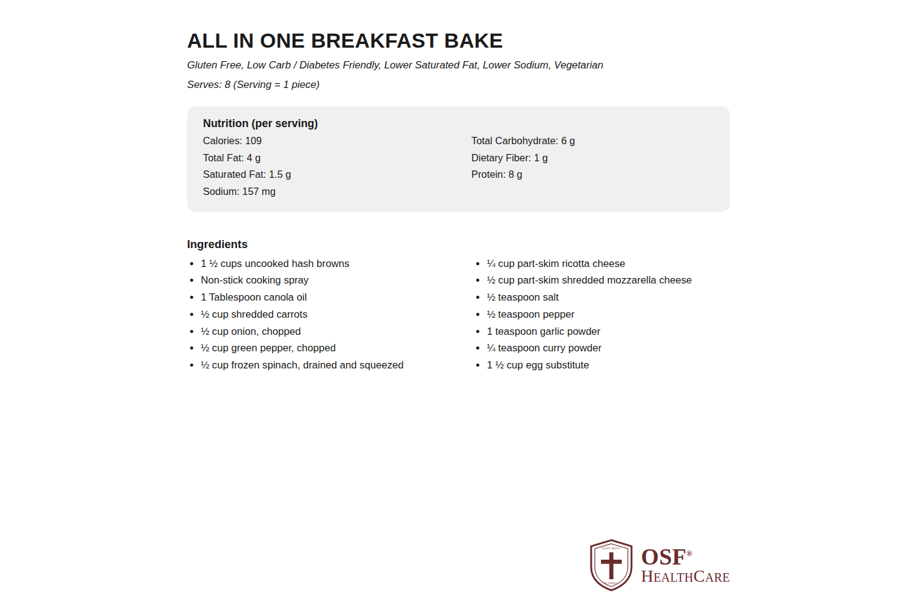All In One Breakfast Bake
Gluten Free, Low Carb / Diabetes Friendly, Lower Saturated Fat, Lower Sodium, Vegetarian
Serves: 8 (Serving = 1 piece)
Nutrition (per serving)
Calories: 109 Total Carbohydrate: 6 g Total Fat: 4 g Dietary Fiber: 1 g Saturated Fat: 1.5 g Protein: 8 g Sodium: 157 mg
Ingredients
1 ½ cups uncooked hash browns
Non-stick cooking spray
1 Tablespoon canola oil
½ cup shredded carrots
½ cup onion, chopped
½ cup green pepper, chopped
½ cup frozen spinach, drained and squeezed
¼ cup part-skim ricotta cheese
½ cup part-skim shredded mozzarella cheese
½ teaspoon salt
½ teaspoon pepper
1 teaspoon garlic powder
¼ teaspoon curry powder
1 ½ cup egg substitute
DEUS MEUS ET OMNIA
OSF®
HEALTHCARE